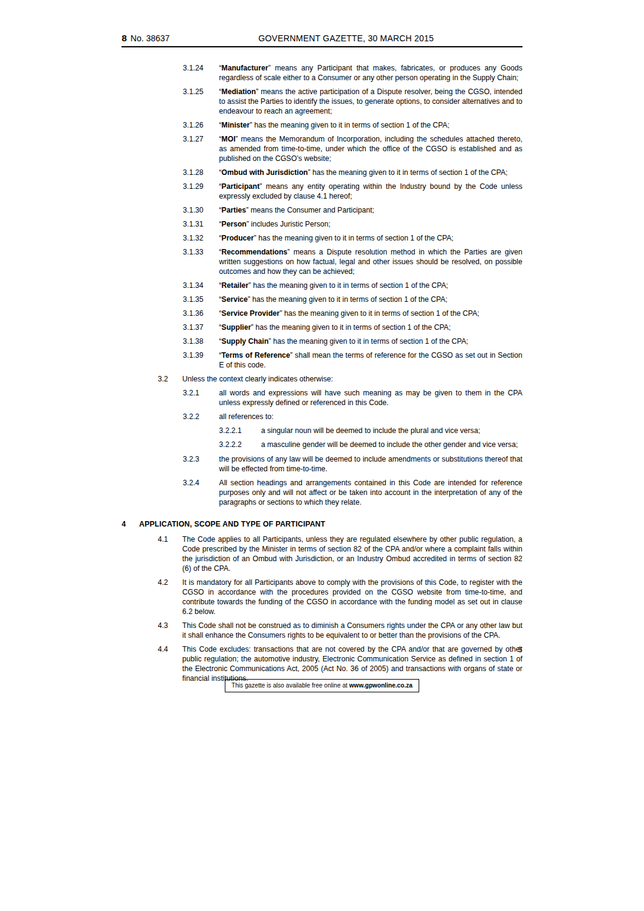8 No. 38637
GOVERNMENT GAZETTE, 30 MARCH 2015
3.1.24
“Manufacturer” means any Participant that makes, fabricates, or produces any Goods regardless of scale either to a Consumer or any other person operating in the Supply Chain;
3.1.25
“Mediation” means the active participation of a Dispute resolver, being the CGSO, intended to assist the Parties to identify the issues, to generate options, to consider alternatives and to endeavour to reach an agreement;
3.1.26
“Minister” has the meaning given to it in terms of section 1 of the CPA;
3.1.27
“MOI” means the Memorandum of Incorporation, including the schedules attached thereto, as amended from time-to-time, under which the office of the CGSO is established and as published on the CGSO’s website;
3.1.28
“Ombud with Jurisdiction” has the meaning given to it in terms of section 1 of the CPA;
3.1.29
“Participant” means any entity operating within the Industry bound by the Code unless expressly excluded by clause 4.1 hereof;
3.1.30
“Parties” means the Consumer and Participant;
3.1.31
“Person” includes Juristic Person;
3.1.32
“Producer” has the meaning given to it in terms of section 1 of the CPA;
3.1.33
“Recommendations” means a Dispute resolution method in which the Parties are given written suggestions on how factual, legal and other issues should be resolved, on possible outcomes and how they can be achieved;
3.1.34
“Retailer” has the meaning given to it in terms of section 1 of the CPA;
3.1.35
“Service” has the meaning given to it in terms of section 1 of the CPA;
3.1.36
“Service Provider” has the meaning given to it in terms of section 1 of the CPA;
3.1.37
“Supplier” has the meaning given to it in terms of section 1 of the CPA;
3.1.38
“Supply Chain” has the meaning given to it in terms of section 1 of the CPA;
3.1.39
“Terms of Reference” shall mean the terms of reference for the CGSO as set out in Section E of this code.
3.2
Unless the context clearly indicates otherwise:
3.2.1
all words and expressions will have such meaning as may be given to them in the CPA unless expressly defined or referenced in this Code.
3.2.2
all references to:
3.2.2.1
a singular noun will be deemed to include the plural and vice versa;
3.2.2.2
a masculine gender will be deemed to include the other gender and vice versa;
3.2.3
the provisions of any law will be deemed to include amendments or substitutions thereof that will be effected from time-to-time.
3.2.4
All section headings and arrangements contained in this Code are intended for reference purposes only and will not affect or be taken into account in the interpretation of any of the paragraphs or sections to which they relate.
4
APPLICATION, SCOPE AND TYPE OF PARTICIPANT
4.1
The Code applies to all Participants, unless they are regulated elsewhere by other public regulation, a Code prescribed by the Minister in terms of section 82 of the CPA and/or where a complaint falls within the jurisdiction of an Ombud with Jurisdiction, or an Industry Ombud accredited in terms of section 82 (6) of the CPA.
4.2
It is mandatory for all Participants above to comply with the provisions of this Code, to register with the CGSO in accordance with the procedures provided on the CGSO website from time-to-time, and contribute towards the funding of the CGSO in accordance with the funding model as set out in clause 6.2 below.
4.3
This Code shall not be construed as to diminish a Consumers rights under the CPA or any other law but it shall enhance the Consumers rights to be equivalent to or better than the provisions of the CPA.
4.4
This Code excludes: transactions that are not covered by the CPA and/or that are governed by other public regulation; the automotive industry, Electronic Communication Service as defined in section 1 of the Electronic Communications Act, 2005 (Act No. 36 of 2005) and transactions with organs of state or financial institutions.
5
This gazette is also available free online at www.gpwonline.co.za